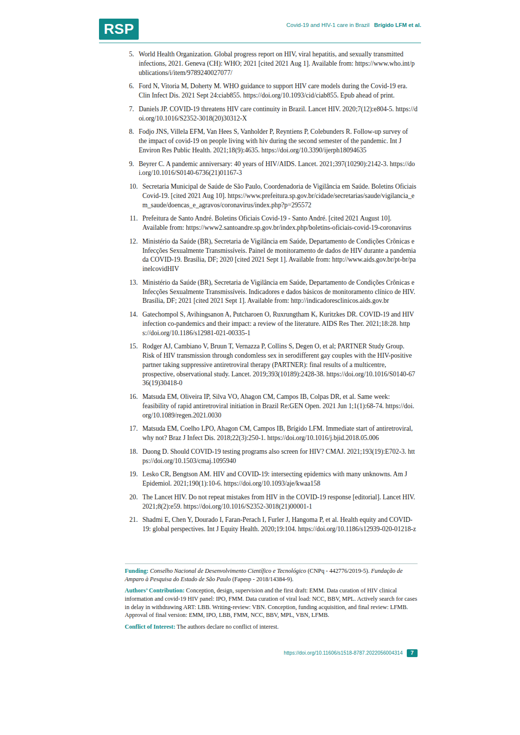RSP
Covid-19 and HIV-1 care in Brazil Brígido LFM et al.
World Health Organization. Global progress report on HIV, viral hepatitis, and sexually transmitted infections, 2021. Geneva (CH): WHO; 2021 [cited 2021 Aug 1]. Available from: https://www.who.int/publications/i/item/9789240027077/
Ford N, Vitoria M, Doherty M. WHO guidance to support HIV care models during the Covid-19 era. Clin Infect Dis. 2021 Sept 24:ciab855. https://doi.org/10.1093/cid/ciab855. Epub ahead of print.
Daniels JP. COVID-19 threatens HIV care continuity in Brazil. Lancet HIV. 2020;7(12):e804-5. https://doi.org/10.1016/S2352-3018(20)30312-X
Fodjo JNS, Villela EFM, Van Hees S, Vanholder P, Reyntiens P, Colebunders R. Follow-up survey of the impact of covid-19 on people living with hiv during the second semester of the pandemic. Int J Environ Res Public Health. 2021;18(9):4635. https://doi.org/10.3390/ijerph18094635
Beyrer C. A pandemic anniversary: 40 years of HIV/AIDS. Lancet. 2021;397(10290):2142-3. https://doi.org/10.1016/S0140-6736(21)01167-3
Secretaria Municipal de Saúde de São Paulo, Coordenadoria de Vigilância em Saúde. Boletins Oficiais Covid-19. [cited 2021 Aug 10]. https://www.prefeitura.sp.gov.br/cidade/secretarias/saude/vigilancia_em_saude/doencas_e_agravos/coronavirus/index.php?p=295572
Prefeitura de Santo André. Boletins Oficiais Covid-19 - Santo André. [cited 2021 August 10]. Available from: https://www2.santoandre.sp.gov.br/index.php/boletins-oficiais-covid-19-coronavirus
Ministério da Saúde (BR), Secretaria de Vigilância em Saúde, Departamento de Condições Crônicas e Infecções Sexualmente Transmissíveis. Painel de monitoramento de dados de HIV durante a pandemia da COVID-19. Brasília, DF; 2020 [cited 2021 Sept 1]. Available from: http://www.aids.gov.br/pt-br/painelcovidHIV
Ministério da Saúde (BR), Secretaria de Vigilância em Saúde, Departamento de Condições Crônicas e Infecções Sexualmente Transmissíveis. Indicadores e dados básicos de monitoramento clínico de HIV. Brasília, DF; 2021 [cited 2021 Sept 1]. Available from: http://indicadoresclinicos.aids.gov.br
Gatechompol S, Avihingsanon A, Putcharoen O, Ruxrungtham K, Kuritzkes DR. COVID-19 and HIV infection co-pandemics and their impact: a review of the literature. AIDS Res Ther. 2021;18:28. https://doi.org/10.1186/s12981-021-00335-1
Rodger AJ, Cambiano V, Bruun T, Vernazza P, Collins S, Degen O, et al; PARTNER Study Group. Risk of HIV transmission through condomless sex in serodifferent gay couples with the HIV-positive partner taking suppressive antiretroviral therapy (PARTNER): final results of a multicentre, prospective, observational study. Lancet. 2019;393(10189):2428-38. https://doi.org/10.1016/S0140-6736(19)30418-0
Matsuda EM, Oliveira IP, Silva VO, Ahagon CM, Campos IB, Colpas DR, et al. Same week: feasibility of rapid antiretroviral initiation in Brazil Re:GEN Open. 2021 Jun 1;1(1):68-74. https://doi.org/10.1089/regen.2021.0030
Matsuda EM, Coelho LPO, Ahagon CM, Campos IB, Brígido LFM. Immediate start of antiretroviral, why not? Braz J Infect Dis. 2018;22(3):250-1. https://doi.org/10.1016/j.bjid.2018.05.006
Duong D. Should COVID-19 testing programs also screen for HIV? CMAJ. 2021;193(19):E702-3. https://doi.org/10.1503/cmaj.1095940
Lesko CR, Bengtson AM. HIV and COVID-19: intersecting epidemics with many unknowns. Am J Epidemiol. 2021;190(1):10-6. https://doi.org/10.1093/aje/kwaa158
The Lancet HIV. Do not repeat mistakes from HIV in the COVID-19 response [editorial]. Lancet HIV. 2021;8(2):e59. https://doi.org/10.1016/S2352-3018(21)00001-1
Shadmi E, Chen Y, Dourado I, Faran-Perach I, Furler J, Hangoma P, et al. Health equity and COVID-19: global perspectives. Int J Equity Health. 2020;19:104. https://doi.org/10.1186/s12939-020-01218-z
Funding: Conselho Nacional de Desenvolvimento Científico e Tecnológico (CNPq - 442776/2019-5). Fundação de Amparo à Pesquisa do Estado de São Paulo (Fapesp - 2018/14384-9).
Authors’ Contribution: Conception, design, supervision and the first draft: EMM. Data curation of HIV clinical information and covid-19 HIV panel: IPO, FMM. Data curation of viral load: NCC, BBV, MPL. Actively search for cases in delay in withdrawing ART: LBB. Writing-review: VBN. Conception, funding acquisition, and final review: LFMB. Approval of final version: EMM, IPO, LBB, FMM, NCC, BBV, MPL, VBN, LFMB.
Conflict of Interest: The authors declare no conflict of interest.
https://doi.org/10.11606/s1518-8787.2022056004314 7